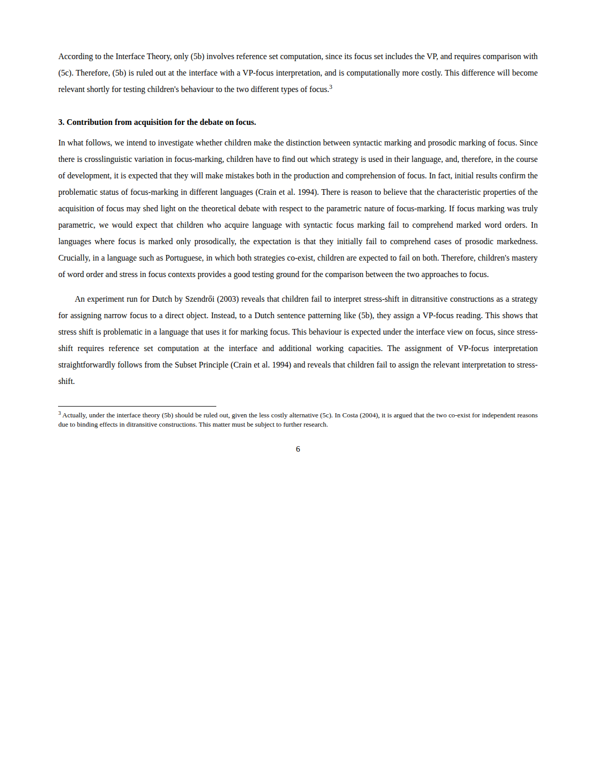According to the Interface Theory, only (5b) involves reference set computation, since its focus set includes the VP, and requires comparison with (5c). Therefore, (5b) is ruled out at the interface with a VP-focus interpretation, and is computationally more costly. This difference will become relevant shortly for testing children's behaviour to the two different types of focus.3
3. Contribution from acquisition for the debate on focus.
In what follows, we intend to investigate whether children make the distinction between syntactic marking and prosodic marking of focus. Since there is crosslinguistic variation in focus-marking, children have to find out which strategy is used in their language, and, therefore, in the course of development, it is expected that they will make mistakes both in the production and comprehension of focus. In fact, initial results confirm the problematic status of focus-marking in different languages (Crain et al. 1994). There is reason to believe that the characteristic properties of the acquisition of focus may shed light on the theoretical debate with respect to the parametric nature of focus-marking. If focus marking was truly parametric, we would expect that children who acquire language with syntactic focus marking fail to comprehend marked word orders. In languages where focus is marked only prosodically, the expectation is that they initially fail to comprehend cases of prosodic markedness. Crucially, in a language such as Portuguese, in which both strategies co-exist, children are expected to fail on both. Therefore, children's mastery of word order and stress in focus contexts provides a good testing ground for the comparison between the two approaches to focus.
An experiment run for Dutch by Szendrői (2003) reveals that children fail to interpret stress-shift in ditransitive constructions as a strategy for assigning narrow focus to a direct object. Instead, to a Dutch sentence patterning like (5b), they assign a VP-focus reading. This shows that stress shift is problematic in a language that uses it for marking focus. This behaviour is expected under the interface view on focus, since stress-shift requires reference set computation at the interface and additional working capacities. The assignment of VP-focus interpretation straightforwardly follows from the Subset Principle (Crain et al. 1994) and reveals that children fail to assign the relevant interpretation to stress-shift.
3 Actually, under the interface theory (5b) should be ruled out, given the less costly alternative (5c). In Costa (2004), it is argued that the two co-exist for independent reasons due to binding effects in ditransitive constructions. This matter must be subject to further research.
6